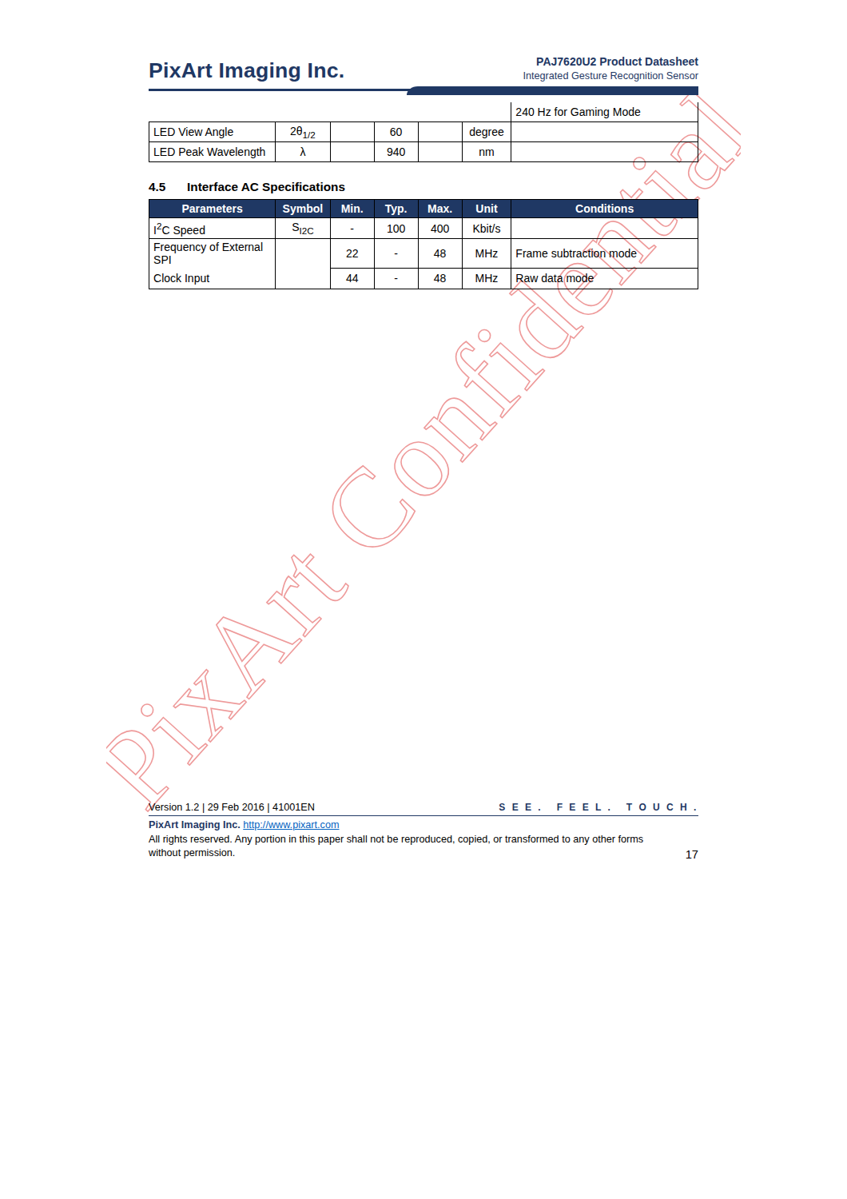PixArt Confidential
PixArt Imaging Inc.
PAJ7620U2 Product Datasheet
Integrated Gesture Recognition Sensor
| | | | | | | 240 Hz for Gaming Mode |
| LED View Angle | 2θ 1/2 | | 60 | | degree | |
| LED Peak Wavelength | λ | | 940 | | nm | |
4.5 Interface AC Specifications
| Parameters | Symbol | Min. | Typ. | Max. | Unit | Conditions |
| --- | --- | --- | --- | --- | --- | --- |
| I 2 C Speed | S I2C | - | 100 | 400 | Kbit/s | |
| Frequency of External SPI | | 22 | - | 48 | MHz | Frame subtraction mode |
| Clock Input | | 44 | - | 48 | MHz | Raw data mode |
Version 1.2 | 29 Feb 2016 | 41001EN
S E E . F E E L . T O U C H .
PixArt Imaging Inc. http://www.pixart.com
All rights reserved. Any portion in this paper shall not be reproduced, copied, or transformed to any other forms without permission.
17